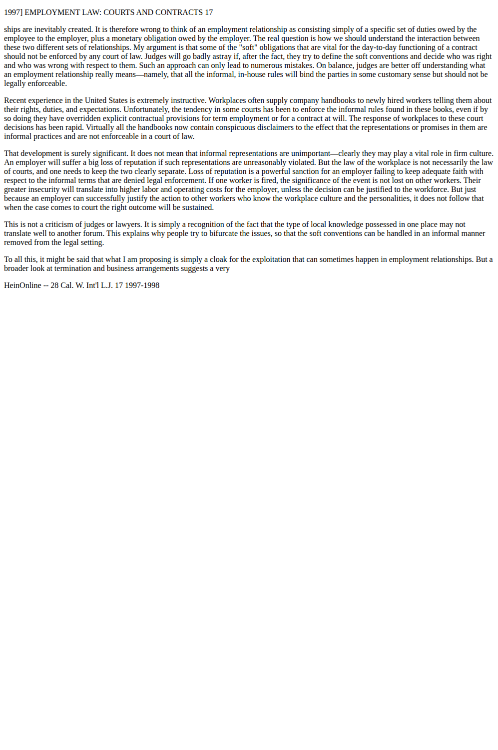1997] EMPLOYMENT LAW: COURTS AND CONTRACTS 17
ships are inevitably created. It is therefore wrong to think of an employment relationship as consisting simply of a specific set of duties owed by the employee to the employer, plus a monetary obligation owed by the employer. The real question is how we should understand the interaction between these two different sets of relationships. My argument is that some of the "soft" obligations that are vital for the day-to-day functioning of a contract should not be enforced by any court of law. Judges will go badly astray if, after the fact, they try to define the soft conventions and decide who was right and who was wrong with respect to them. Such an approach can only lead to numerous mistakes. On balance, judges are better off understanding what an employment relationship really means—namely, that all the informal, in-house rules will bind the parties in some customary sense but should not be legally enforceable.
Recent experience in the United States is extremely instructive. Workplaces often supply company handbooks to newly hired workers telling them about their rights, duties, and expectations. Unfortunately, the tendency in some courts has been to enforce the informal rules found in these books, even if by so doing they have overridden explicit contractual provisions for term employment or for a contract at will. The response of workplaces to these court decisions has been rapid. Virtually all the handbooks now contain conspicuous disclaimers to the effect that the representations or promises in them are informal practices and are not enforceable in a court of law.
That development is surely significant. It does not mean that informal representations are unimportant—clearly they may play a vital role in firm culture. An employer will suffer a big loss of reputation if such representations are unreasonably violated. But the law of the workplace is not necessarily the law of courts, and one needs to keep the two clearly separate. Loss of reputation is a powerful sanction for an employer failing to keep adequate faith with respect to the informal terms that are denied legal enforcement. If one worker is fired, the significance of the event is not lost on other workers. Their greater insecurity will translate into higher labor and operating costs for the employer, unless the decision can be justified to the workforce. But just because an employer can successfully justify the action to other workers who know the workplace culture and the personalities, it does not follow that when the case comes to court the right outcome will be sustained.
This is not a criticism of judges or lawyers. It is simply a recognition of the fact that the type of local knowledge possessed in one place may not translate well to another forum. This explains why people try to bifurcate the issues, so that the soft conventions can be handled in an informal manner removed from the legal setting.
To all this, it might be said that what I am proposing is simply a cloak for the exploitation that can sometimes happen in employment relationships. But a broader look at termination and business arrangements suggests a very
HeinOnline -- 28 Cal. W. Int'l L.J. 17 1997-1998